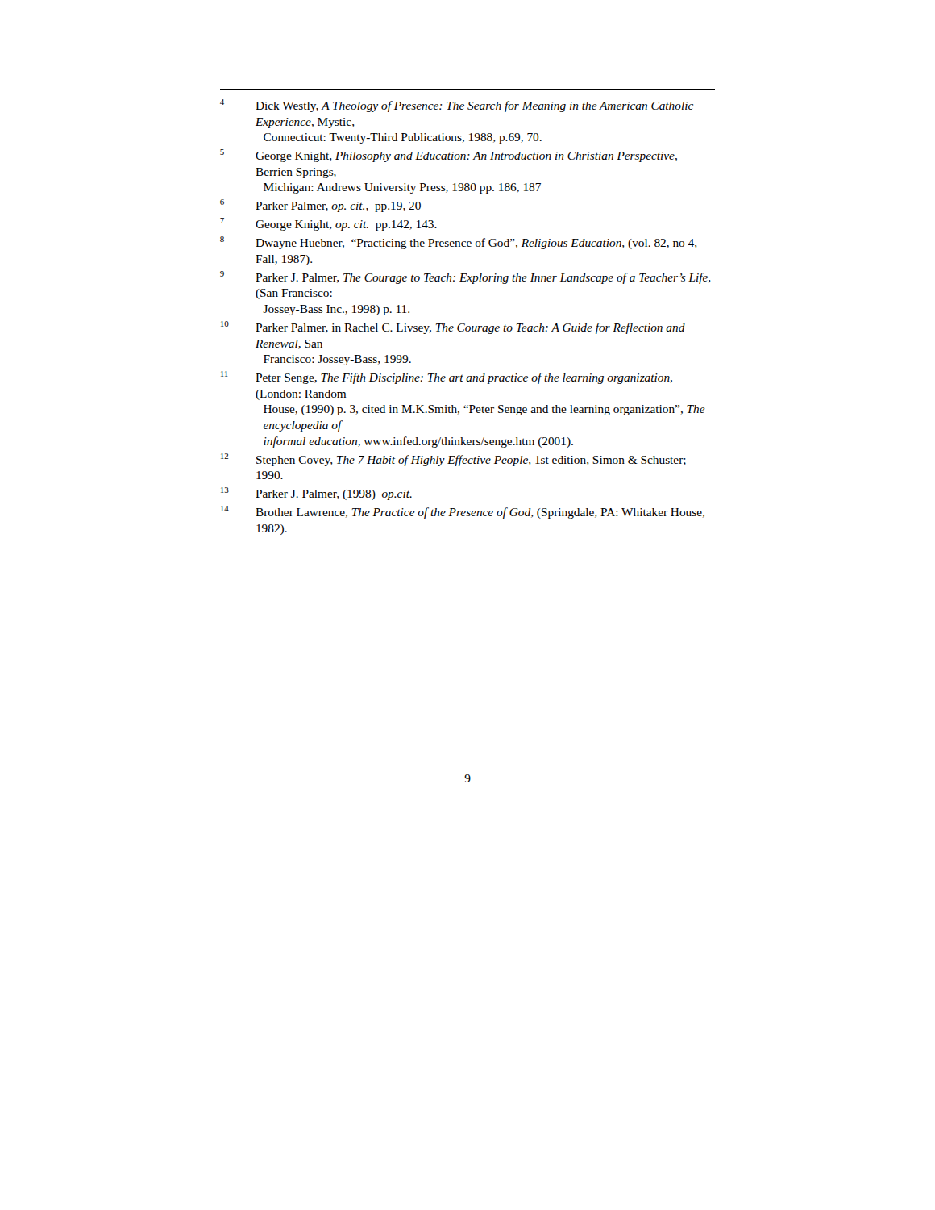4
Dick Westly, A Theology of Presence: The Search for Meaning in the American Catholic Experience, Mystic,
Connecticut: Twenty-Third Publications, 1988, p.69, 70.
5
George Knight, Philosophy and Education: An Introduction in Christian Perspective, Berrien Springs,
Michigan: Andrews University Press, 1980 pp. 186, 187
6
Parker Palmer, op. cit., pp.19, 20
7
George Knight, op. cit. pp.142, 143.
8
Dwayne Huebner, “Practicing the Presence of God”, Religious Education, (vol. 82, no 4, Fall, 1987).
9
Parker J. Palmer, The Courage to Teach: Exploring the Inner Landscape of a Teacher’s Life, (San Francisco:
Jossey-Bass Inc., 1998) p. 11.
10
Parker Palmer, in Rachel C. Livsey, The Courage to Teach: A Guide for Reflection and Renewal, San
Francisco: Jossey-Bass, 1999.
11
Peter Senge, The Fifth Discipline: The art and practice of the learning organization, (London: Random
House, (1990) p. 3, cited in M.K.Smith, “Peter Senge and the learning organization”, The encyclopedia of
informal education, www.infed.org/thinkers/senge.htm (2001).
12
Stephen Covey, The 7 Habit of Highly Effective People, 1st edition, Simon & Schuster; 1990.
13
Parker J. Palmer, (1998) op.cit.
14
Brother Lawrence, The Practice of the Presence of God, (Springdale, PA: Whitaker House, 1982).
9